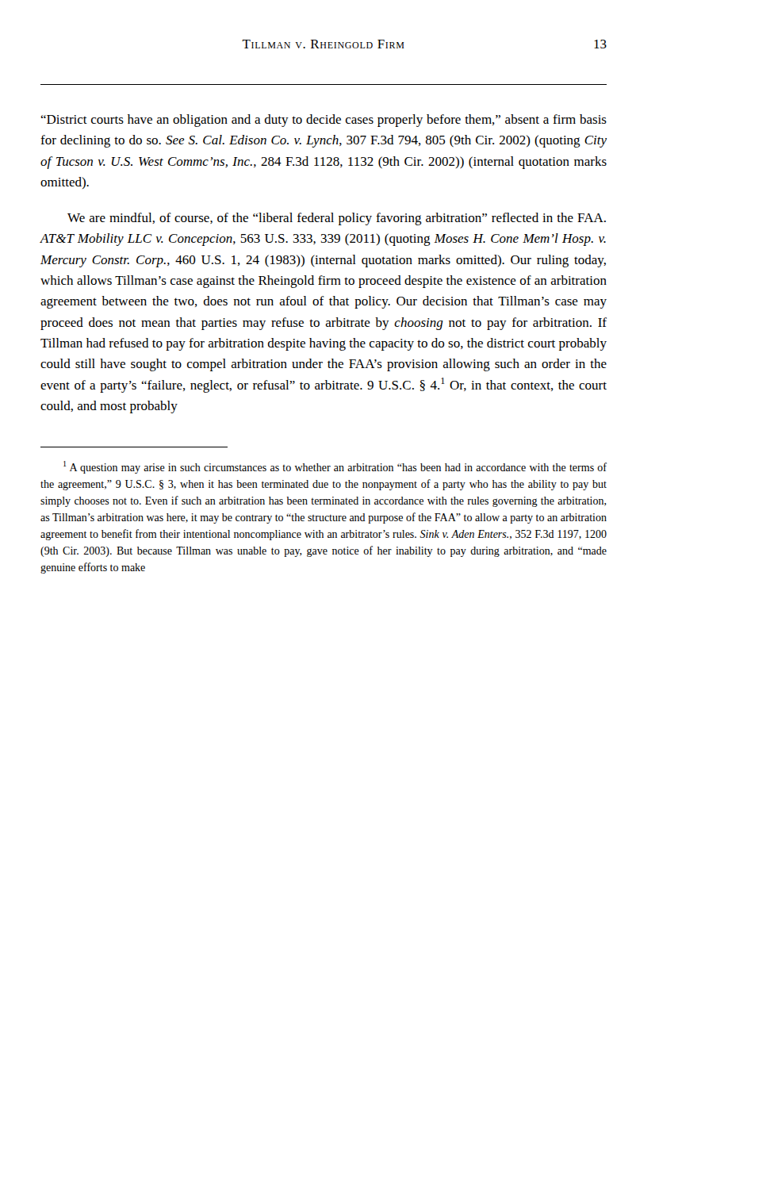Tillman v. Rheingold Firm 13
“District courts have an obligation and a duty to decide cases properly before them,” absent a firm basis for declining to do so. See S. Cal. Edison Co. v. Lynch, 307 F.3d 794, 805 (9th Cir. 2002) (quoting City of Tucson v. U.S. West Commc’ns, Inc., 284 F.3d 1128, 1132 (9th Cir. 2002)) (internal quotation marks omitted).
We are mindful, of course, of the “liberal federal policy favoring arbitration” reflected in the FAA. AT&T Mobility LLC v. Concepcion, 563 U.S. 333, 339 (2011) (quoting Moses H. Cone Mem’l Hosp. v. Mercury Constr. Corp., 460 U.S. 1, 24 (1983)) (internal quotation marks omitted). Our ruling today, which allows Tillman’s case against the Rheingold firm to proceed despite the existence of an arbitration agreement between the two, does not run afoul of that policy. Our decision that Tillman’s case may proceed does not mean that parties may refuse to arbitrate by choosing not to pay for arbitration. If Tillman had refused to pay for arbitration despite having the capacity to do so, the district court probably could still have sought to compel arbitration under the FAA’s provision allowing such an order in the event of a party’s “failure, neglect, or refusal” to arbitrate. 9 U.S.C. § 4.1 Or, in that context, the court could, and most probably
1 A question may arise in such circumstances as to whether an arbitration “has been had in accordance with the terms of the agreement,” 9 U.S.C. § 3, when it has been terminated due to the nonpayment of a party who has the ability to pay but simply chooses not to. Even if such an arbitration has been terminated in accordance with the rules governing the arbitration, as Tillman’s arbitration was here, it may be contrary to “the structure and purpose of the FAA” to allow a party to an arbitration agreement to benefit from their intentional noncompliance with an arbitrator’s rules. Sink v. Aden Enters., 352 F.3d 1197, 1200 (9th Cir. 2003). But because Tillman was unable to pay, gave notice of her inability to pay during arbitration, and “made genuine efforts to make